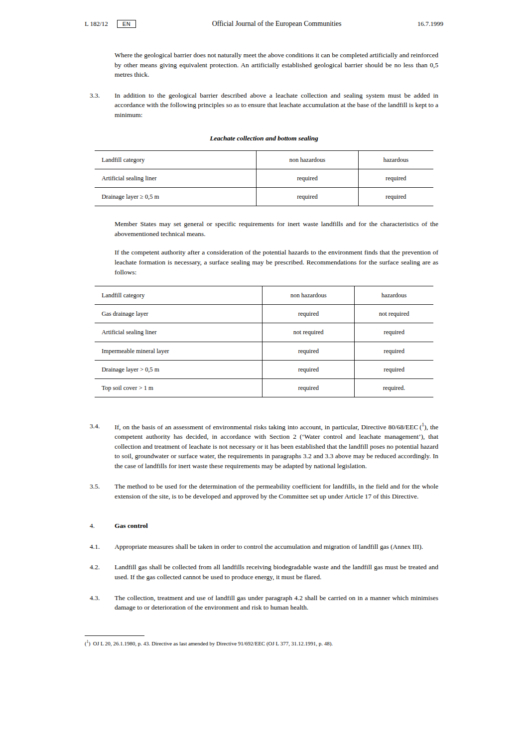L 182/12 EN
Official Journal of the European Communities
16.7.1999
Where the geological barrier does not naturally meet the above conditions it can be completed artificially and reinforced by other means giving equivalent protection. An artificially established geological barrier should be no less than 0,5 metres thick.
3.3.
In addition to the geological barrier described above a leachate collection and sealing system must be added in accordance with the following principles so as to ensure that leachate accumulation at the base of the landfill is kept to a minimum:
Leachate collection and bottom sealing
| Landfill category | non hazardous | hazardous |
| --- | --- | --- |
| Artificial sealing liner | required | required |
| Drainage layer ≥ 0,5 m | required | required |
Member States may set general or specific requirements for inert waste landfills and for the characteristics of the abovementioned technical means.
If the competent authority after a consideration of the potential hazards to the environment finds that the prevention of leachate formation is necessary, a surface sealing may be prescribed. Recommendations for the surface sealing are as follows:
| Landfill category | non hazardous | hazardous |
| --- | --- | --- |
| Gas drainage layer | required | not required |
| Artificial sealing liner | not required | required |
| Impermeable mineral layer | required | required |
| Drainage layer > 0,5 m | required | required |
| Top soil cover > 1 m | required | required. |
3.4.
If, on the basis of an assessment of environmental risks taking into account, in particular, Directive 80/68/EEC (1), the competent authority has decided, in accordance with Section 2 (‘Water control and leachate management’), that collection and treatment of leachate is not necessary or it has been established that the landfill poses no potential hazard to soil, groundwater or surface water, the requirements in paragraphs 3.2 and 3.3 above may be reduced accordingly. In the case of landfills for inert waste these requirements may be adapted by national legislation.
3.5.
The method to be used for the determination of the permeability coefficient for landfills, in the field and for the whole extension of the site, is to be developed and approved by the Committee set up under Article 17 of this Directive.
4.
Gas control
4.1.
Appropriate measures shall be taken in order to control the accumulation and migration of landfill gas (Annex III).
4.2.
Landfill gas shall be collected from all landfills receiving biodegradable waste and the landfill gas must be treated and used. If the gas collected cannot be used to produce energy, it must be flared.
4.3.
The collection, treatment and use of landfill gas under paragraph 4.2 shall be carried on in a manner which minimises damage to or deterioration of the environment and risk to human health.
(1) OJ L 20, 26.1.1980, p. 43. Directive as last amended by Directive 91/692/EEC (OJ L 377, 31.12.1991, p. 48).